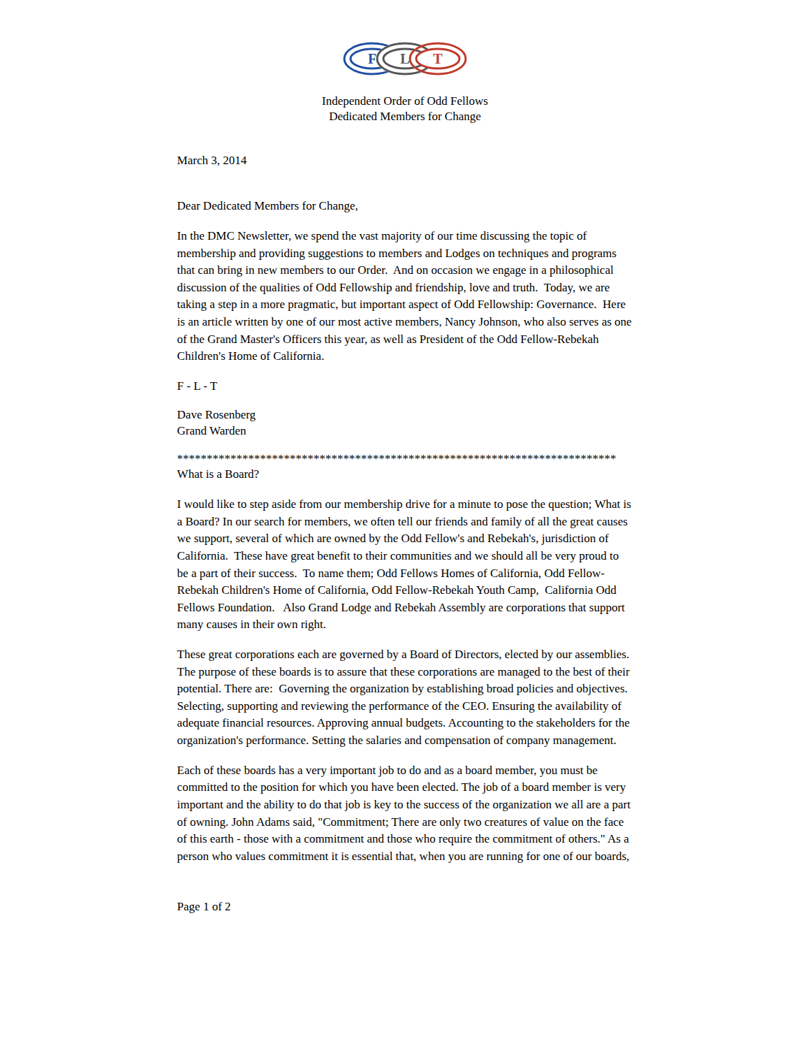F L T
Independent Order of Odd Fellows
Dedicated Members for Change
March 3, 2014
Dear Dedicated Members for Change,
In the DMC Newsletter, we spend the vast majority of our time discussing the topic of membership and providing suggestions to members and Lodges on techniques and programs that can bring in new members to our Order. And on occasion we engage in a philosophical discussion of the qualities of Odd Fellowship and friendship, love and truth. Today, we are taking a step in a more pragmatic, but important aspect of Odd Fellowship: Governance. Here is an article written by one of our most active members, Nancy Johnson, who also serves as one of the Grand Master's Officers this year, as well as President of the Odd Fellow-Rebekah Children's Home of California.
F - L - T
Dave Rosenberg
Grand Warden
**************************************************************************
What is a Board?
I would like to step aside from our membership drive for a minute to pose the question; What is a Board? In our search for members, we often tell our friends and family of all the great causes we support, several of which are owned by the Odd Fellow's and Rebekah's, jurisdiction of California. These have great benefit to their communities and we should all be very proud to be a part of their success. To name them; Odd Fellows Homes of California, Odd Fellow-Rebekah Children's Home of California, Odd Fellow-Rebekah Youth Camp, California Odd Fellows Foundation. Also Grand Lodge and Rebekah Assembly are corporations that support many causes in their own right.
These great corporations each are governed by a Board of Directors, elected by our assemblies. The purpose of these boards is to assure that these corporations are managed to the best of their potential. There are: Governing the organization by establishing broad policies and objectives. Selecting, supporting and reviewing the performance of the CEO. Ensuring the availability of adequate financial resources. Approving annual budgets. Accounting to the stakeholders for the organization's performance. Setting the salaries and compensation of company management.
Each of these boards has a very important job to do and as a board member, you must be committed to the position for which you have been elected. The job of a board member is very important and the ability to do that job is key to the success of the organization we all are a part of owning. John Adams said, "Commitment; There are only two creatures of value on the face of this earth - those with a commitment and those who require the commitment of others." As a person who values commitment it is essential that, when you are running for one of our boards,
Page 1 of 2